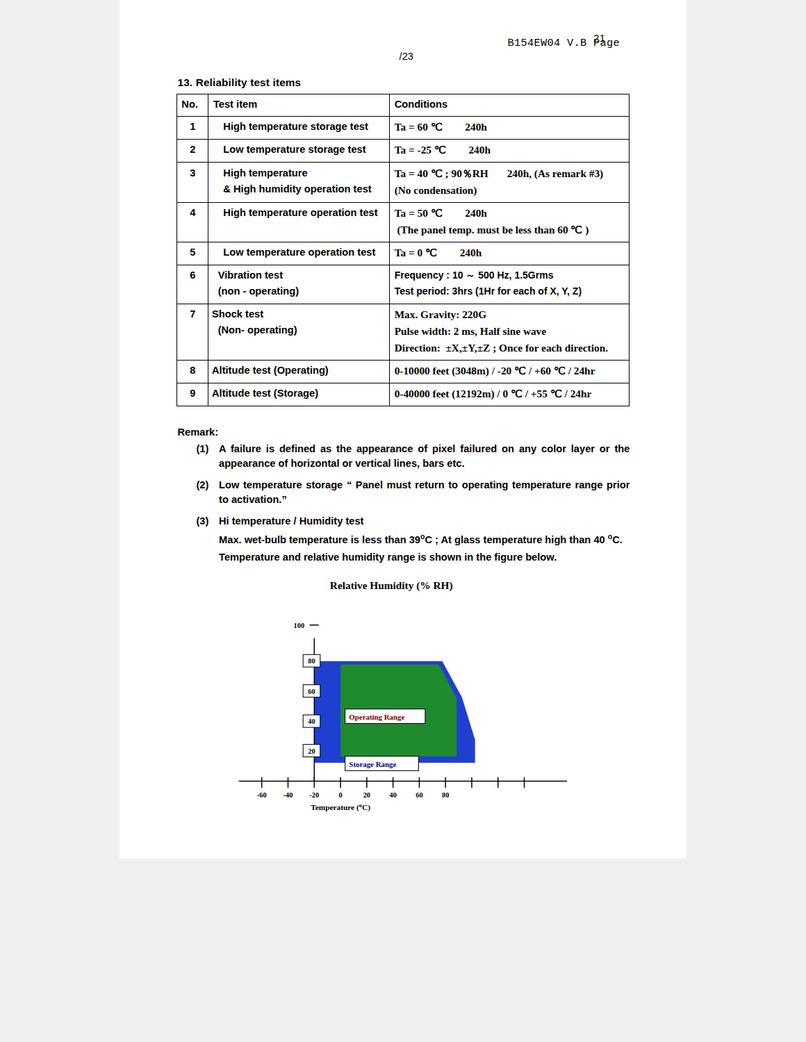B154EW04 V.B Page21
/23
13. Reliability test items
| No. | Test item | Conditions |
| --- | --- | --- |
| 1 | High temperature storage test | Ta = 60 ℃ 240h |
| 2 | Low temperature storage test | Ta = -25 ℃ 240h |
| 3 | High temperature & High humidity operation test | Ta = 40 ℃ ; 90％RH 240h, (As remark #3) (No condensation) |
| 4 | High temperature operation test | Ta = 50 ℃ 240h (The panel temp. must be less than 60 ℃ ) |
| 5 | Low temperature operation test | Ta = 0 ℃ 240h |
| 6 | Vibration test (non - operating) | Frequency : 10 ～ 500 Hz, 1.5Grms Test period: 3hrs (1Hr for each of X, Y, Z) |
| 7 | Shock test (Non- operating) | Max. Gravity: 220G Pulse width: 2 ms, Half sine wave Direction: ±X,±Y,±Z ; Once for each direction. |
| 8 | Altitude test (Operating) | 0-10000 feet (3048m) / -20 ℃ / +60 ℃ / 24hr |
| 9 | Altitude test (Storage) | 0-40000 feet (12192m) / 0 ℃ / +55 ℃ / 24hr |
Remark:
(1)
A failure is defined as the appearance of pixel failured on any color layer or the appearance of horizontal or vertical lines, bars etc.
(2)
Low temperature storage “ Panel must return to operating temperature range prior to activation.”
(3)
Hi temperature / Humidity test
Max. wet-bulb temperature is less than 39oC ; At glass temperature high than 40 oC.
Temperature and relative humidity range is shown in the figure below.
Relative Humidity (% RH)
-60 -40 -20 0 20 40 60 80 Temperature (oC) 100 80 60 40 20 Operating Range Storage Range